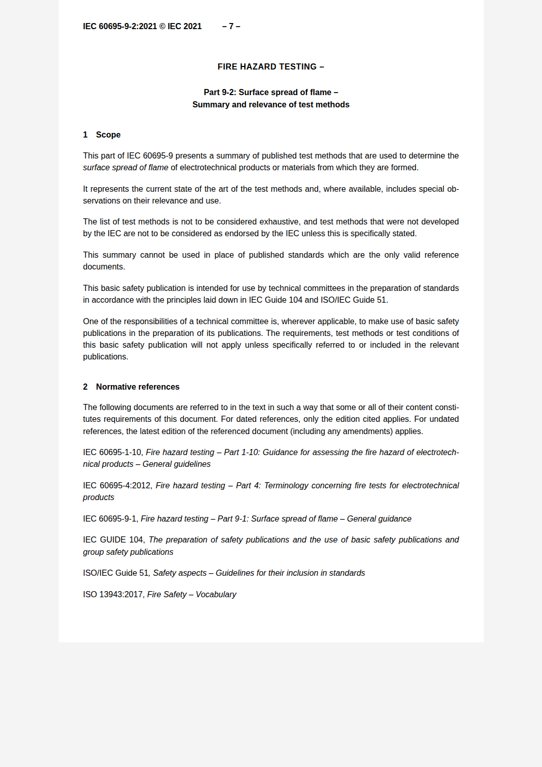IEC 60695-9-2:2021 © IEC 2021 – 7 –
FIRE HAZARD TESTING – Part 9-2: Surface spread of flame –
Summary and relevance of test methods
1 Scope
This part of IEC 60695-9 presents a summary of published test methods that are used to determine the surface spread of flame of electrotechnical products or materials from which they are formed.
It represents the current state of the art of the test methods and, where available, includes special observations on their relevance and use.
The list of test methods is not to be considered exhaustive, and test methods that were not developed by the IEC are not to be considered as endorsed by the IEC unless this is specifically stated.
This summary cannot be used in place of published standards which are the only valid reference documents.
This basic safety publication is intended for use by technical committees in the preparation of standards in accordance with the principles laid down in IEC Guide 104 and ISO/IEC Guide 51.
One of the responsibilities of a technical committee is, wherever applicable, to make use of basic safety publications in the preparation of its publications. The requirements, test methods or test conditions of this basic safety publication will not apply unless specifically referred to or included in the relevant publications.
2 Normative references
The following documents are referred to in the text in such a way that some or all of their content constitutes requirements of this document. For dated references, only the edition cited applies. For undated references, the latest edition of the referenced document (including any amendments) applies.
IEC 60695-1-10, Fire hazard testing – Part 1-10: Guidance for assessing the fire hazard of electrotechnical products – General guidelines
IEC 60695-4:2012, Fire hazard testing – Part 4: Terminology concerning fire tests for electrotechnical products
IEC 60695-9-1, Fire hazard testing – Part 9-1: Surface spread of flame – General guidance
IEC GUIDE 104, The preparation of safety publications and the use of basic safety publications and group safety publications
ISO/IEC Guide 51, Safety aspects – Guidelines for their inclusion in standards
ISO 13943:2017, Fire Safety – Vocabulary